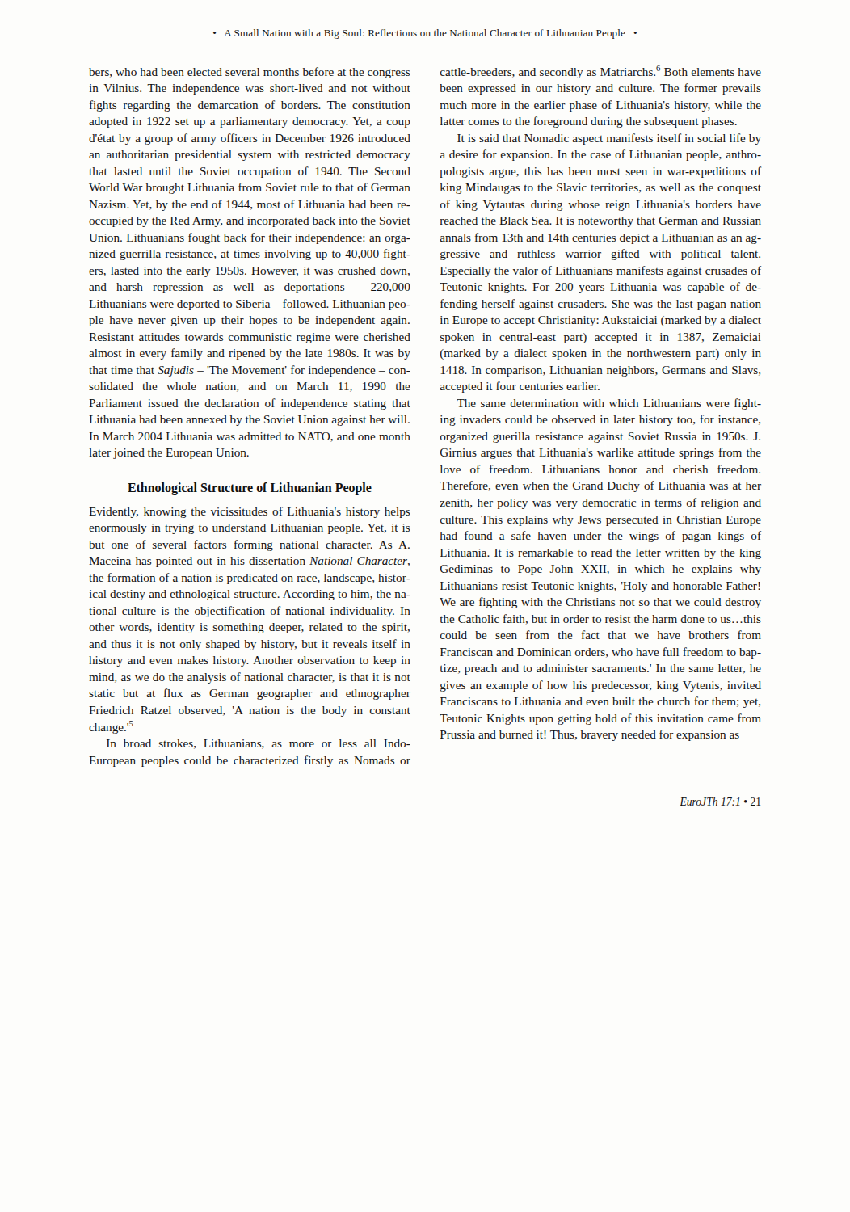• A Small Nation with a Big Soul: Reflections on the National Character of Lithuanian People •
bers, who had been elected several months before at the congress in Vilnius. The independence was short-lived and not without fights regarding the demarcation of borders. The constitution adopted in 1922 set up a parliamentary democracy. Yet, a coup d'état by a group of army officers in December 1926 introduced an authoritarian presidential system with restricted democracy that lasted until the Soviet occupation of 1940. The Second World War brought Lithuania from Soviet rule to that of German Nazism. Yet, by the end of 1944, most of Lithuania had been reoccupied by the Red Army, and incorporated back into the Soviet Union. Lithuanians fought back for their independence: an organized guerrilla resistance, at times involving up to 40,000 fighters, lasted into the early 1950s. However, it was crushed down, and harsh repression as well as deportations – 220,000 Lithuanians were deported to Siberia – followed. Lithuanian people have never given up their hopes to be independent again. Resistant attitudes towards communistic regime were cherished almost in every family and ripened by the late 1980s. It was by that time that Sajudis – 'The Movement' for independence – consolidated the whole nation, and on March 11, 1990 the Parliament issued the declaration of independence stating that Lithuania had been annexed by the Soviet Union against her will. In March 2004 Lithuania was admitted to NATO, and one month later joined the European Union.
Ethnological Structure of Lithuanian People
Evidently, knowing the vicissitudes of Lithuania's history helps enormously in trying to understand Lithuanian people. Yet, it is but one of several factors forming national character. As A. Maceina has pointed out in his dissertation National Character, the formation of a nation is predicated on race, landscape, historical destiny and ethnological structure. According to him, the national culture is the objectification of national individuality. In other words, identity is something deeper, related to the spirit, and thus it is not only shaped by history, but it reveals itself in history and even makes history. Another observation to keep in mind, as we do the analysis of national character, is that it is not static but at flux as German geographer and ethnographer Friedrich Ratzel observed, 'A nation is the body in constant change.'5
In broad strokes, Lithuanians, as more or less all Indo-European peoples could be characterized firstly as Nomads or cattle-breeders, and secondly as Matriarchs.6 Both elements have been expressed in our history and culture. The former prevails much more in the earlier phase of Lithuania's history, while the latter comes to the foreground during the subsequent phases.
It is said that Nomadic aspect manifests itself in social life by a desire for expansion. In the case of Lithuanian people, anthropologists argue, this has been most seen in war-expeditions of king Mindaugas to the Slavic territories, as well as the conquest of king Vytautas during whose reign Lithuania's borders have reached the Black Sea. It is noteworthy that German and Russian annals from 13th and 14th centuries depict a Lithuanian as an aggressive and ruthless warrior gifted with political talent. Especially the valor of Lithuanians manifests against crusades of Teutonic knights. For 200 years Lithuania was capable of defending herself against crusaders. She was the last pagan nation in Europe to accept Christianity: Aukstaiciai (marked by a dialect spoken in central-east part) accepted it in 1387, Zemaiciai (marked by a dialect spoken in the northwestern part) only in 1418. In comparison, Lithuanian neighbors, Germans and Slavs, accepted it four centuries earlier.
The same determination with which Lithuanians were fighting invaders could be observed in later history too, for instance, organized guerilla resistance against Soviet Russia in 1950s. J. Girnius argues that Lithuania's warlike attitude springs from the love of freedom. Lithuanians honor and cherish freedom. Therefore, even when the Grand Duchy of Lithuania was at her zenith, her policy was very democratic in terms of religion and culture. This explains why Jews persecuted in Christian Europe had found a safe haven under the wings of pagan kings of Lithuania. It is remarkable to read the letter written by the king Gediminas to Pope John XXII, in which he explains why Lithuanians resist Teutonic knights, 'Holy and honorable Father! We are fighting with the Christians not so that we could destroy the Catholic faith, but in order to resist the harm done to us…this could be seen from the fact that we have brothers from Franciscan and Dominican orders, who have full freedom to baptize, preach and to administer sacraments.' In the same letter, he gives an example of how his predecessor, king Vytenis, invited Franciscans to Lithuania and even built the church for them; yet, Teutonic Knights upon getting hold of this invitation came from Prussia and burned it! Thus, bravery needed for expansion as
EuroJTh 17:1 • 21